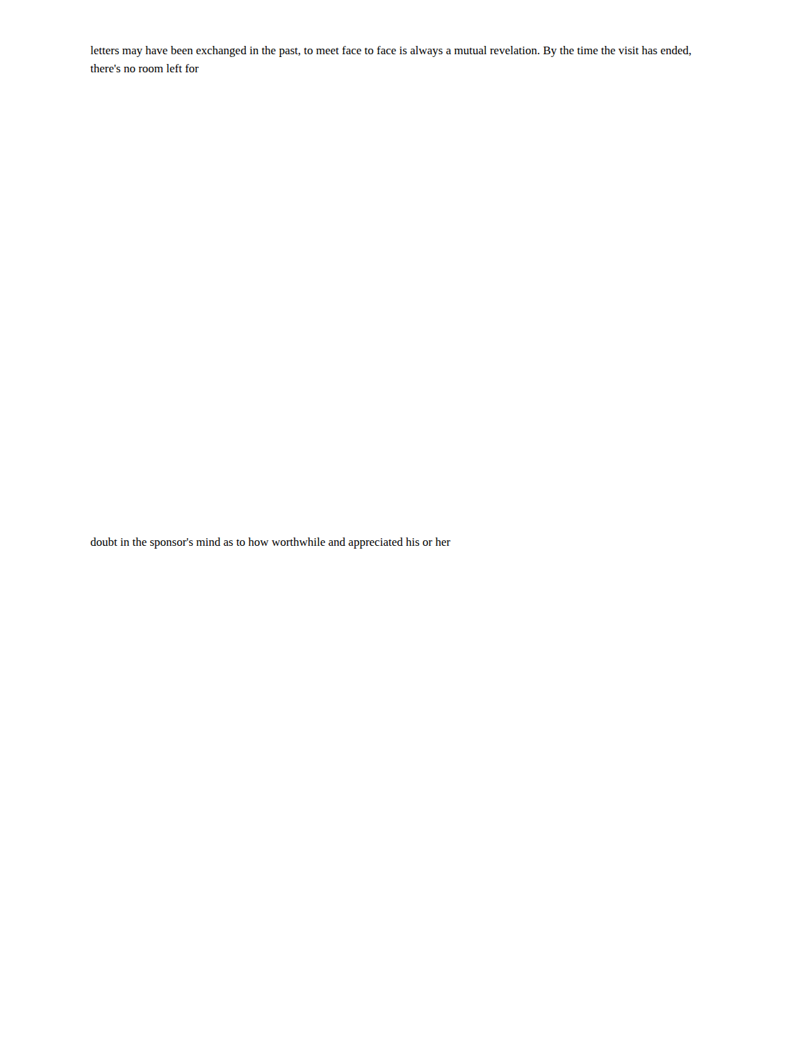letters may have been exchanged in the past, to meet face to face is always a mutual revelation. By the time the visit has ended, there's no room left for
doubt in the sponsor's mind as to how worthwhile and appreciated his or her